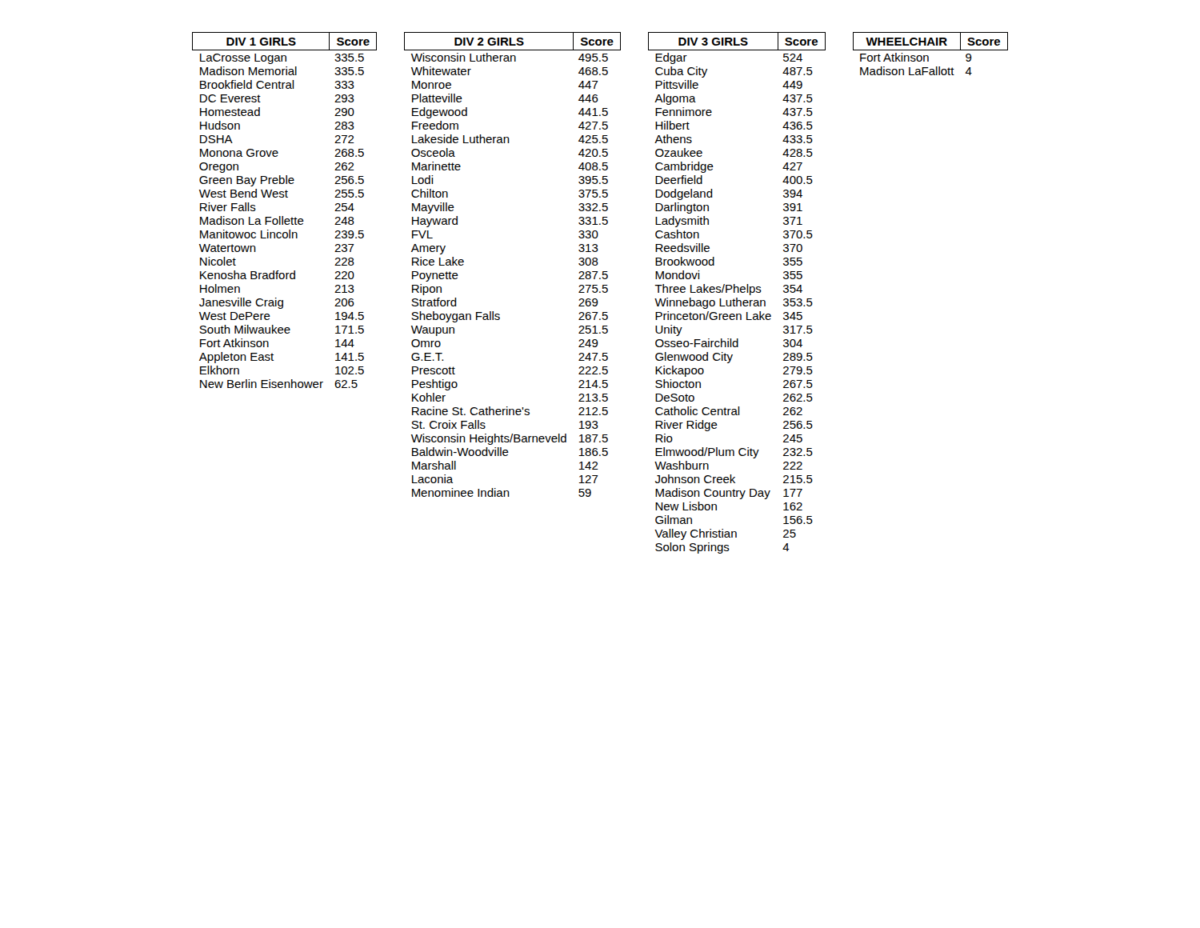| DIV 1 GIRLS | Score | | DIV 2 GIRLS | Score | | DIV 3 GIRLS | Score | | WHEELCHAIR | Score |
| --- | --- | --- | --- | --- | --- | --- | --- | --- | --- | --- |
| LaCrosse Logan | 335.5 | | Wisconsin Lutheran | 495.5 | | Edgar | 524 | | Fort Atkinson | 9 |
| Madison Memorial | 335.5 | | Whitewater | 468.5 | | Cuba City | 487.5 | | Madison LaFallott | 4 |
| Brookfield Central | 333 | | Monroe | 447 | | Pittsville | 449 | | | |
| DC Everest | 293 | | Platteville | 446 | | Algoma | 437.5 | | | |
| Homestead | 290 | | Edgewood | 441.5 | | Fennimore | 437.5 | | | |
| Hudson | 283 | | Freedom | 427.5 | | Hilbert | 436.5 | | | |
| DSHA | 272 | | Lakeside Lutheran | 425.5 | | Athens | 433.5 | | | |
| Monona Grove | 268.5 | | Osceola | 420.5 | | Ozaukee | 428.5 | | | |
| Oregon | 262 | | Marinette | 408.5 | | Cambridge | 427 | | | |
| Green Bay Preble | 256.5 | | Lodi | 395.5 | | Deerfield | 400.5 | | | |
| West Bend West | 255.5 | | Chilton | 375.5 | | Dodgeland | 394 | | | |
| River Falls | 254 | | Mayville | 332.5 | | Darlington | 391 | | | |
| Madison La Follette | 248 | | Hayward | 331.5 | | Ladysmith | 371 | | | |
| Manitowoc Lincoln | 239.5 | | FVL | 330 | | Cashton | 370.5 | | | |
| Watertown | 237 | | Amery | 313 | | Reedsville | 370 | | | |
| Nicolet | 228 | | Rice Lake | 308 | | Brookwood | 355 | | | |
| Kenosha Bradford | 220 | | Poynette | 287.5 | | Mondovi | 355 | | | |
| Holmen | 213 | | Ripon | 275.5 | | Three Lakes/Phelps | 354 | | | |
| Janesville Craig | 206 | | Stratford | 269 | | Winnebago Lutheran | 353.5 | | | |
| West DePere | 194.5 | | Sheboygan Falls | 267.5 | | Princeton/Green Lake | 345 | | | |
| South Milwaukee | 171.5 | | Waupun | 251.5 | | Unity | 317.5 | | | |
| Fort Atkinson | 144 | | Omro | 249 | | Osseo-Fairchild | 304 | | | |
| Appleton East | 141.5 | | G.E.T. | 247.5 | | Glenwood City | 289.5 | | | |
| Elkhorn | 102.5 | | Prescott | 222.5 | | Kickapoo | 279.5 | | | |
| New Berlin Eisenhower | 62.5 | | Peshtigo | 214.5 | | Shiocton | 267.5 | | | |
| | | | Kohler | 213.5 | | DeSoto | 262.5 | | | |
| | | | Racine St. Catherine's | 212.5 | | Catholic Central | 262 | | | |
| | | | St. Croix Falls | 193 | | River Ridge | 256.5 | | | |
| | | | Wisconsin Heights/Barneveld | 187.5 | | Rio | 245 | | | |
| | | | Baldwin-Woodville | 186.5 | | Elmwood/Plum City | 232.5 | | | |
| | | | Marshall | 142 | | Washburn | 222 | | | |
| | | | Laconia | 127 | | Johnson Creek | 215.5 | | | |
| | | | Menominee Indian | 59 | | Madison Country Day | 177 | | | |
| | | | | | | New Lisbon | 162 | | | |
| | | | | | | Gilman | 156.5 | | | |
| | | | | | | Valley Christian | 25 | | | |
| | | | | | | Solon Springs | 4 | | | |